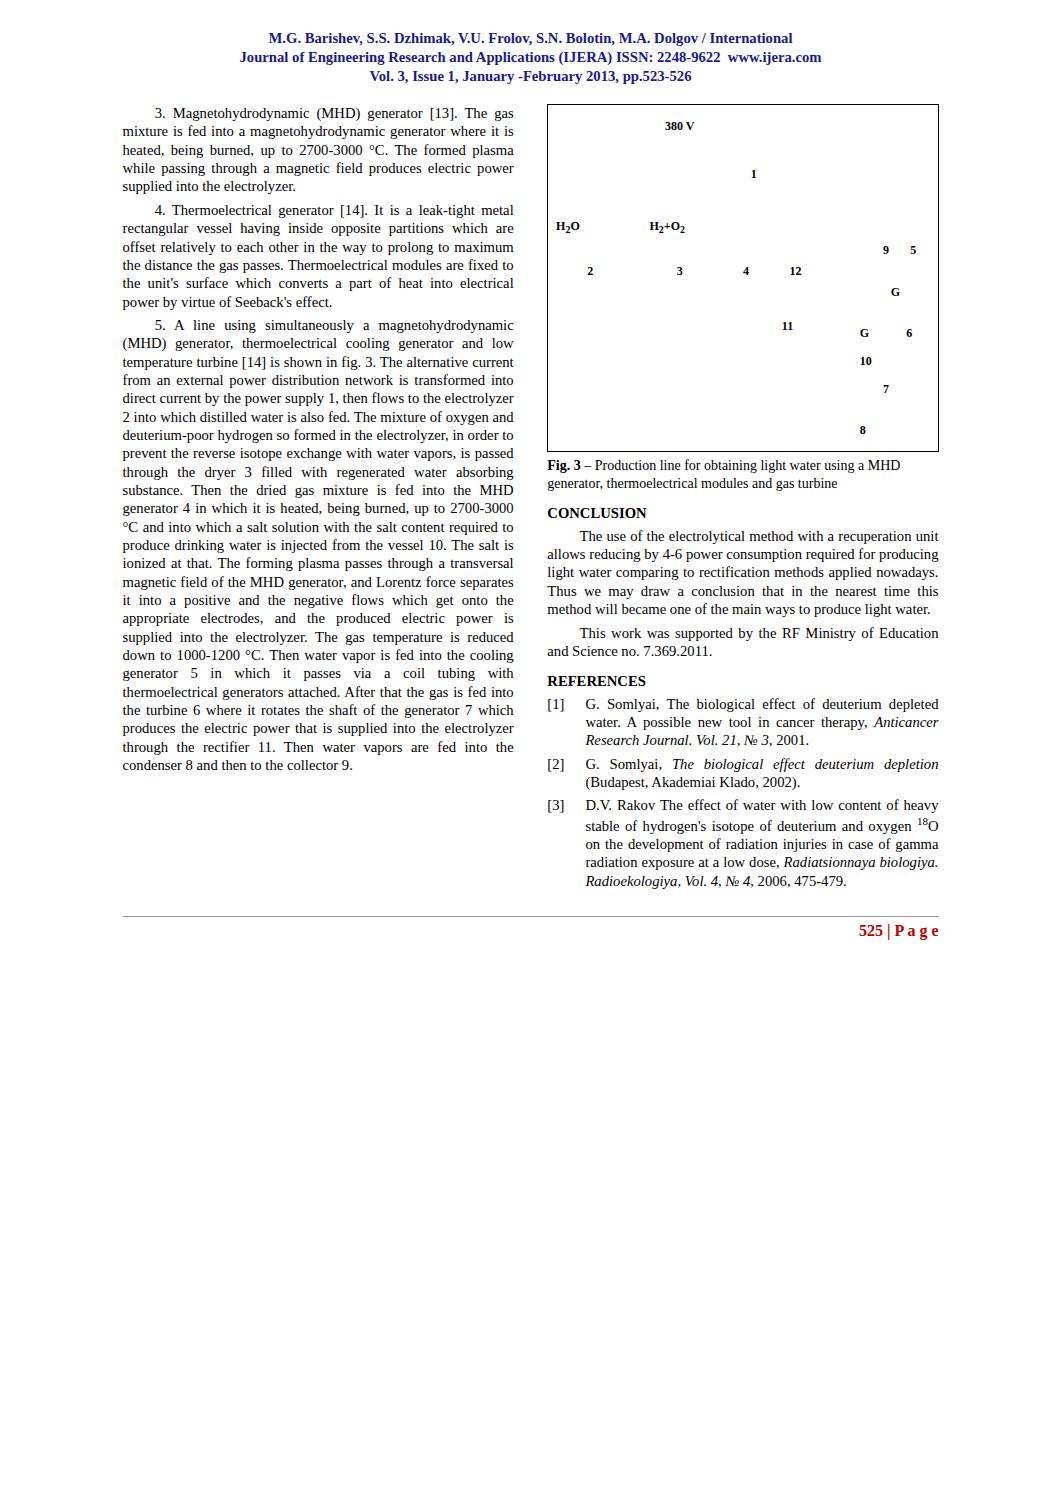M.G. Barishev, S.S. Dzhimak, V.U. Frolov, S.N. Bolotin, M.A. Dolgov / International
Journal of Engineering Research and Applications (IJERA) ISSN: 2248-9622 www.ijera.com
Vol. 3, Issue 1, January -February 2013, pp.523-526
3. Magnetohydrodynamic (MHD) generator [13]. The gas mixture is fed into a magnetohydrodynamic generator where it is heated, being burned, up to 2700-3000 °C. The formed plasma while passing through a magnetic field produces electric power supplied into the electrolyzer.
4. Thermoelectrical generator [14]. It is a leak-tight metal rectangular vessel having inside opposite partitions which are offset relatively to each other in the way to prolong to maximum the distance the gas passes. Thermoelectrical modules are fixed to the unit's surface which converts a part of heat into electrical power by virtue of Seeback's effect.
5. A line using simultaneously a magnetohydrodynamic (MHD) generator, thermoelectrical cooling generator and low temperature turbine [14] is shown in fig. 3. The alternative current from an external power distribution network is transformed into direct current by the power supply 1, then flows to the electrolyzer 2 into which distilled water is also fed. The mixture of oxygen and deuterium-poor hydrogen so formed in the electrolyzer, in order to prevent the reverse isotope exchange with water vapors, is passed through the dryer 3 filled with regenerated water absorbing substance. Then the dried gas mixture is fed into the MHD generator 4 in which it is heated, being burned, up to 2700-3000 °C and into which a salt solution with the salt content required to produce drinking water is injected from the vessel 10. The salt is ionized at that. The forming plasma passes through a transversal magnetic field of the MHD generator, and Lorentz force separates it into a positive and the negative flows which get onto the appropriate electrodes, and the produced electric power is supplied into the electrolyzer. The gas temperature is reduced down to 1000-1200 °C. Then water vapor is fed into the cooling generator 5 in which it passes via a coil tubing with thermoelectrical generators attached. After that the gas is fed into the turbine 6 where it rotates the shaft of the generator 7 which produces the electric power that is supplied into the electrolyzer through the rectifier 11. Then water vapors are fed into the condenser 8 and then to the collector 9.
380 V 1 H2O H2+O2 2 3 4 12 9 5 G 11 G 6 10 7 8
Fig. 3 – Production line for obtaining light water using a MHD generator, thermoelectrical modules and gas turbine
CONCLUSION
The use of the electrolytical method with a recuperation unit allows reducing by 4-6 power consumption required for producing light water comparing to rectification methods applied nowadays. Thus we may draw a conclusion that in the nearest time this method will became one of the main ways to produce light water.
This work was supported by the RF Ministry of Education and Science no. 7.369.2011.
REFERENCES
[1] G. Somlyai, The biological effect of deuterium depleted water. A possible new tool in cancer therapy, Anticancer Research Journal. Vol. 21, № 3, 2001.
[2] G. Somlyai, The biological effect deuterium depletion (Budapest, Akademiai Klado, 2002).
[3] D.V. Rakov The effect of water with low content of heavy stable of hydrogen's isotope of deuterium and oxygen 18O on the development of radiation injuries in case of gamma radiation exposure at a low dose, Radiatsionnaya biologiya. Radioekologiya, Vol. 4, № 4, 2006, 475-479.
525 | P a g e